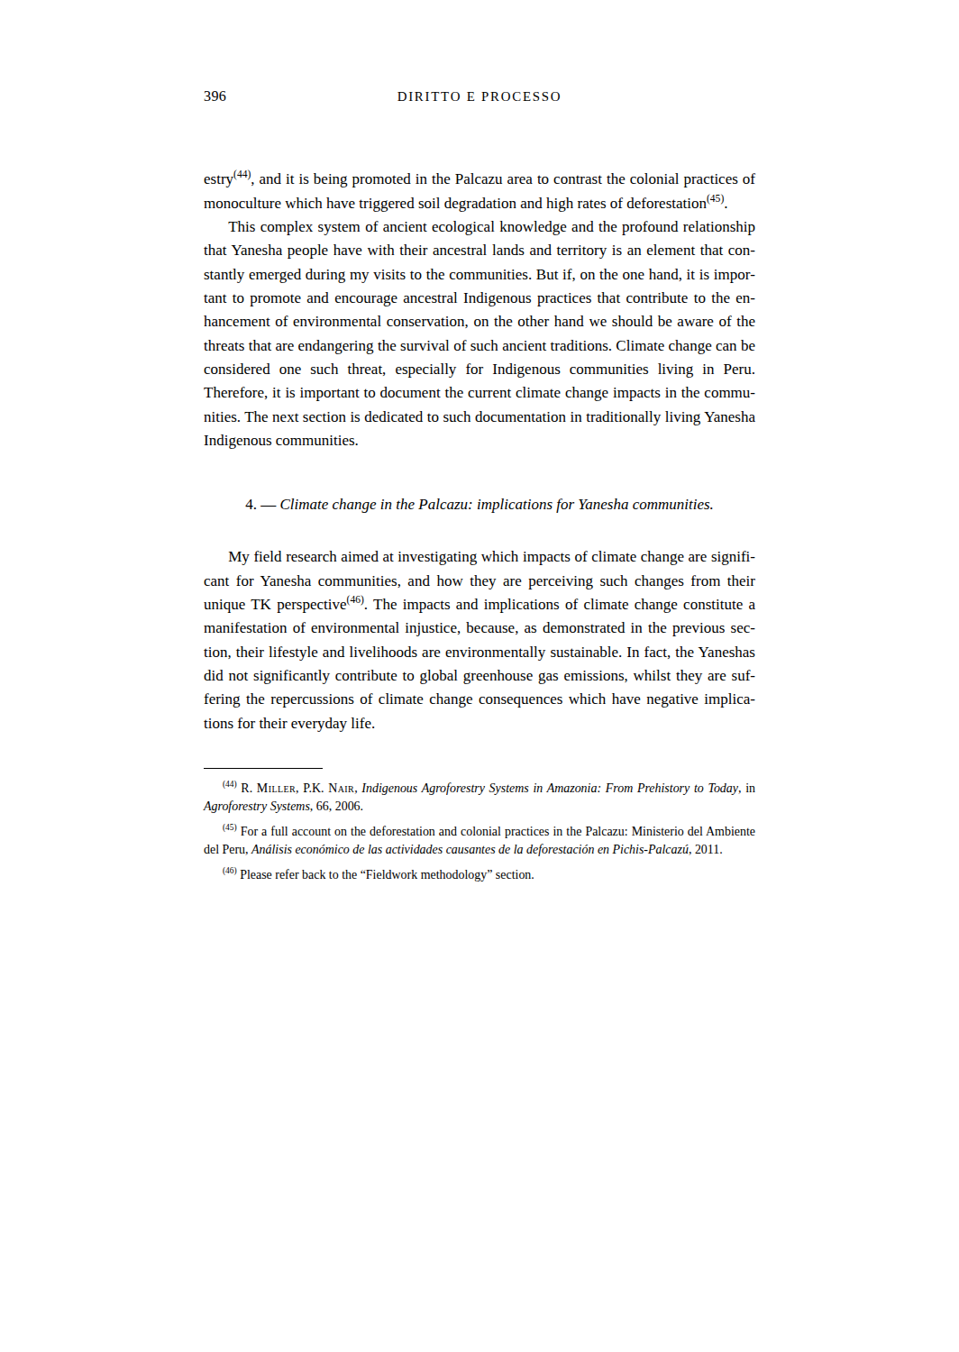396
diritto e processo
estry(44), and it is being promoted in the Palcazu area to contrast the colonial practices of monoculture which have triggered soil degradation and high rates of deforestation(45).
This complex system of ancient ecological knowledge and the profound relationship that Yanesha people have with their ancestral lands and territory is an element that constantly emerged during my visits to the communities. But if, on the one hand, it is important to promote and encourage ancestral Indigenous practices that contribute to the enhancement of environmental conservation, on the other hand we should be aware of the threats that are endangering the survival of such ancient traditions. Climate change can be considered one such threat, especially for Indigenous communities living in Peru. Therefore, it is important to document the current climate change impacts in the communities. The next section is dedicated to such documentation in traditionally living Yanesha Indigenous communities.
4. — Climate change in the Palcazu: implications for Yanesha communities.
My field research aimed at investigating which impacts of climate change are significant for Yanesha communities, and how they are perceiving such changes from their unique TK perspective(46). The impacts and implications of climate change constitute a manifestation of environmental injustice, because, as demonstrated in the previous section, their lifestyle and livelihoods are environmentally sustainable. In fact, the Yaneshas did not significantly contribute to global greenhouse gas emissions, whilst they are suffering the repercussions of climate change consequences which have negative implications for their everyday life.
(44) R. Miller, P.K. Nair, Indigenous Agroforestry Systems in Amazonia: From Prehistory to Today, in Agroforestry Systems, 66, 2006.
(45) For a full account on the deforestation and colonial practices in the Palcazu: Ministerio del Ambiente del Peru, Análisis económico de las actividades causantes de la deforestación en Pichis-Palcazú, 2011.
(46) Please refer back to the “Fieldwork methodology” section.